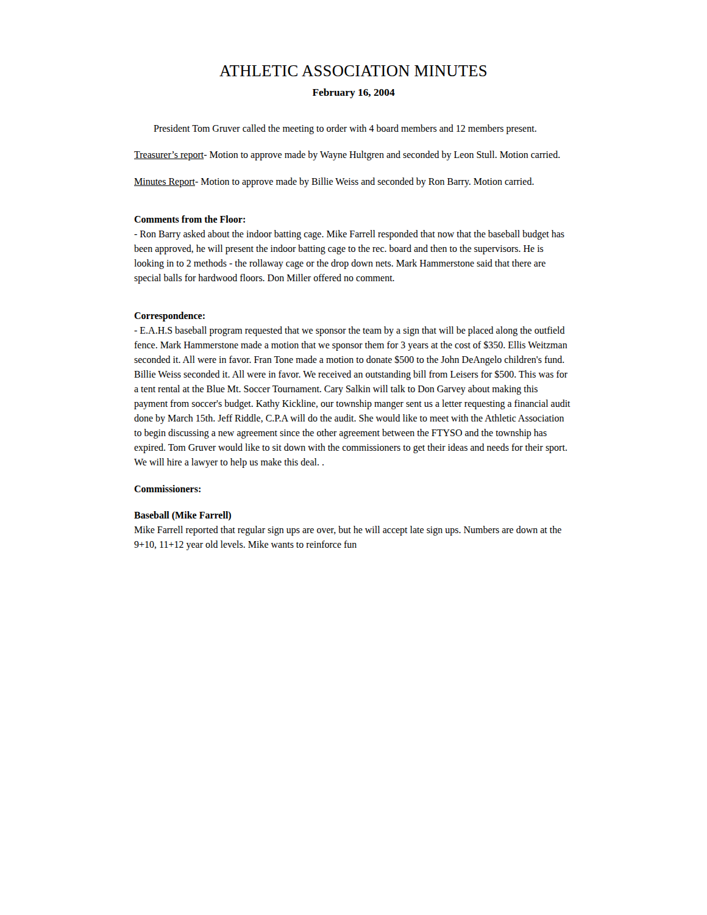ATHLETIC ASSOCIATION MINUTES
February 16, 2004
President Tom Gruver called the meeting to order with 4 board members and 12 members present.
Treasurer’s report- Motion to approve made by Wayne Hultgren and seconded by Leon Stull. Motion carried.
Minutes Report- Motion to approve made by Billie Weiss and seconded by Ron Barry. Motion carried.
Comments from the Floor:
- Ron Barry asked about the indoor batting cage. Mike Farrell responded that now that the baseball budget has been approved, he will present the indoor batting cage to the rec. board and then to the supervisors. He is looking in to 2 methods - the rollaway cage or the drop down nets. Mark Hammerstone said that there are special balls for hardwood floors. Don Miller offered no comment.
Correspondence:
- E.A.H.S baseball program requested that we sponsor the team by a sign that will be placed along the outfield fence. Mark Hammerstone made a motion that we sponsor them for 3 years at the cost of $350. Ellis Weitzman seconded it. All were in favor. Fran Tone made a motion to donate $500 to the John DeAngelo children's fund. Billie Weiss seconded it. All were in favor. We received an outstanding bill from Leisers for $500. This was for a tent rental at the Blue Mt. Soccer Tournament. Cary Salkin will talk to Don Garvey about making this payment from soccer's budget. Kathy Kickline, our township manger sent us a letter requesting a financial audit done by March 15th. Jeff Riddle, C.P.A will do the audit. She would like to meet with the Athletic Association to begin discussing a new agreement since the other agreement between the FTYSO and the township has expired. Tom Gruver would like to sit down with the commissioners to get their ideas and needs for their sport. We will hire a lawyer to help us make this deal. .
Commissioners:
Baseball (Mike Farrell)
Mike Farrell reported that regular sign ups are over, but he will accept late sign ups. Numbers are down at the 9+10, 11+12 year old levels. Mike wants to reinforce fun